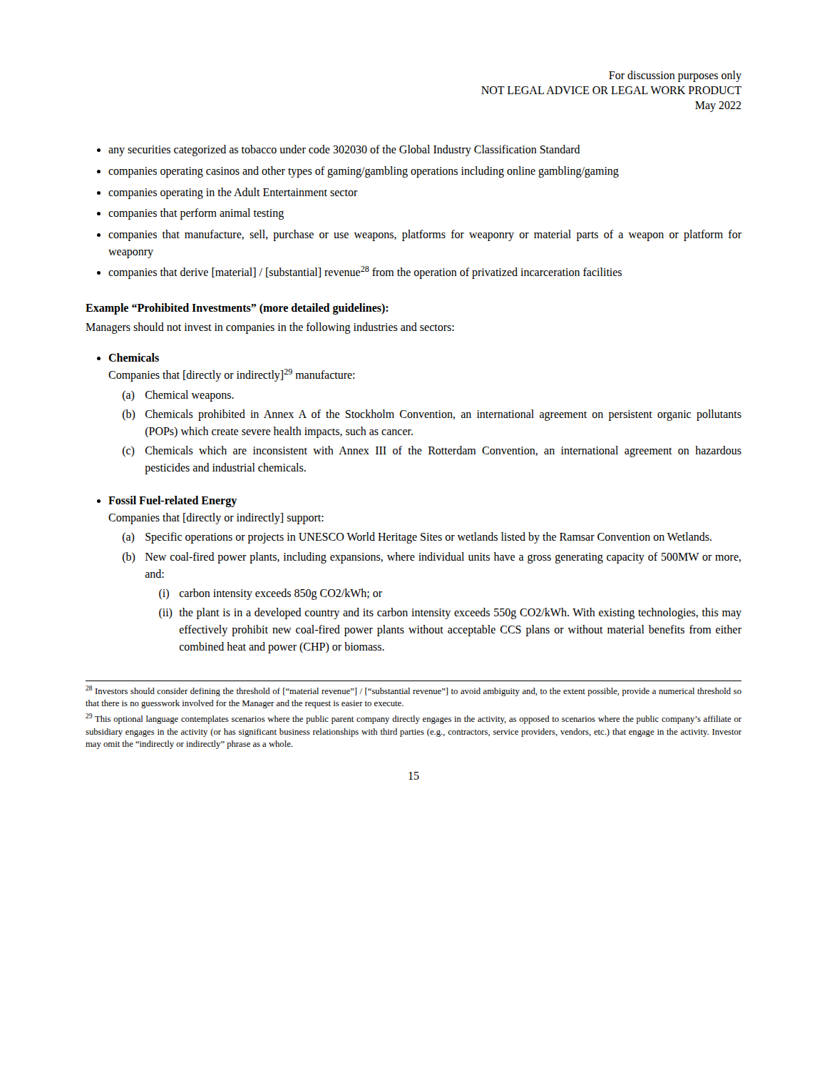For discussion purposes only
NOT LEGAL ADVICE OR LEGAL WORK PRODUCT
May 2022
any securities categorized as tobacco under code 302030 of the Global Industry Classification Standard
companies operating casinos and other types of gaming/gambling operations including online gambling/gaming
companies operating in the Adult Entertainment sector
companies that perform animal testing
companies that manufacture, sell, purchase or use weapons, platforms for weaponry or material parts of a weapon or platform for weaponry
companies that derive [material] / [substantial] revenue28 from the operation of privatized incarceration facilities
Example “Prohibited Investments” (more detailed guidelines):
Managers should not invest in companies in the following industries and sectors:
Chemicals
Companies that [directly or indirectly]29 manufacture:
(a) Chemical weapons.
(b) Chemicals prohibited in Annex A of the Stockholm Convention, an international agreement on persistent organic pollutants (POPs) which create severe health impacts, such as cancer.
(c) Chemicals which are inconsistent with Annex III of the Rotterdam Convention, an international agreement on hazardous pesticides and industrial chemicals.
Fossil Fuel-related Energy
Companies that [directly or indirectly] support:
(a) Specific operations or projects in UNESCO World Heritage Sites or wetlands listed by the Ramsar Convention on Wetlands.
(b) New coal-fired power plants, including expansions, where individual units have a gross generating capacity of 500MW or more, and:
(i) carbon intensity exceeds 850g CO2/kWh; or
(ii) the plant is in a developed country and its carbon intensity exceeds 550g CO2/kWh. With existing technologies, this may effectively prohibit new coal-fired power plants without acceptable CCS plans or without material benefits from either combined heat and power (CHP) or biomass.
28 Investors should consider defining the threshold of [“material revenue”] / [“substantial revenue”] to avoid ambiguity and, to the extent possible, provide a numerical threshold so that there is no guesswork involved for the Manager and the request is easier to execute.
29 This optional language contemplates scenarios where the public parent company directly engages in the activity, as opposed to scenarios where the public company’s affiliate or subsidiary engages in the activity (or has significant business relationships with third parties (e.g., contractors, service providers, vendors, etc.) that engage in the activity. Investor may omit the “indirectly or indirectly” phrase as a whole.
15